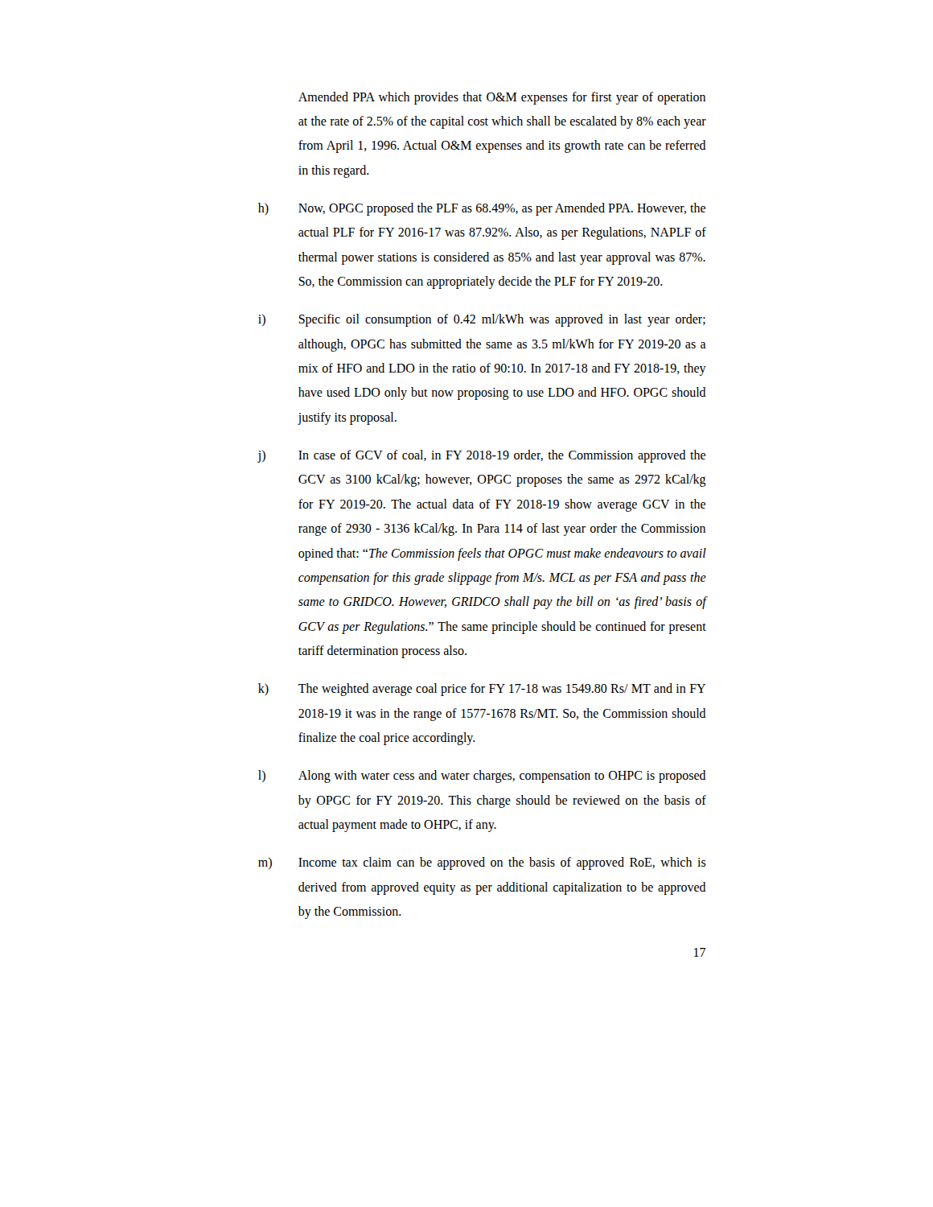Amended PPA which provides that O&M expenses for first year of operation at the rate of 2.5% of the capital cost which shall be escalated by 8% each year from April 1, 1996. Actual O&M expenses and its growth rate can be referred in this regard.
h)
Now, OPGC proposed the PLF as 68.49%, as per Amended PPA. However, the actual PLF for FY 2016-17 was 87.92%. Also, as per Regulations, NAPLF of thermal power stations is considered as 85% and last year approval was 87%. So, the Commission can appropriately decide the PLF for FY 2019-20.
i)
Specific oil consumption of 0.42 ml/kWh was approved in last year order; although, OPGC has submitted the same as 3.5 ml/kWh for FY 2019-20 as a mix of HFO and LDO in the ratio of 90:10. In 2017-18 and FY 2018-19, they have used LDO only but now proposing to use LDO and HFO. OPGC should justify its proposal.
j)
In case of GCV of coal, in FY 2018-19 order, the Commission approved the GCV as 3100 kCal/kg; however, OPGC proposes the same as 2972 kCal/kg for FY 2019-20. The actual data of FY 2018-19 show average GCV in the range of 2930 - 3136 kCal/kg. In Para 114 of last year order the Commission opined that: “The Commission feels that OPGC must make endeavours to avail compensation for this grade slippage from M/s. MCL as per FSA and pass the same to GRIDCO. However, GRIDCO shall pay the bill on ‘as fired’ basis of GCV as per Regulations.” The same principle should be continued for present tariff determination process also.
k)
The weighted average coal price for FY 17-18 was 1549.80 Rs/ MT and in FY 2018-19 it was in the range of 1577-1678 Rs/MT. So, the Commission should finalize the coal price accordingly.
l)
Along with water cess and water charges, compensation to OHPC is proposed by OPGC for FY 2019-20. This charge should be reviewed on the basis of actual payment made to OHPC, if any.
m)
Income tax claim can be approved on the basis of approved RoE, which is derived from approved equity as per additional capitalization to be approved by the Commission.
17